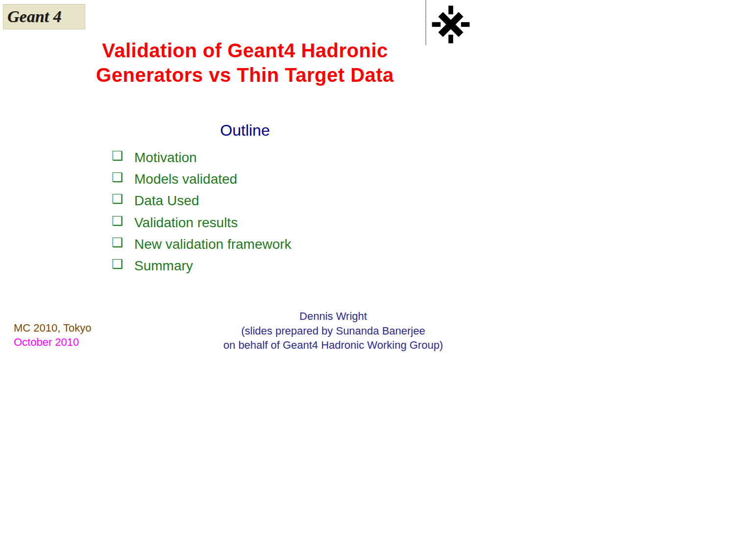Geant 4
Validation of Geant4 Hadronic
Generators vs Thin Target Data
Outline
Motivation
Models validated
Data Used
Validation results
New validation framework
Summary
MC 2010, Tokyo
October 2010
Dennis Wright
(slides prepared by Sunanda Banerjee
on behalf of Geant4 Hadronic Working Group)